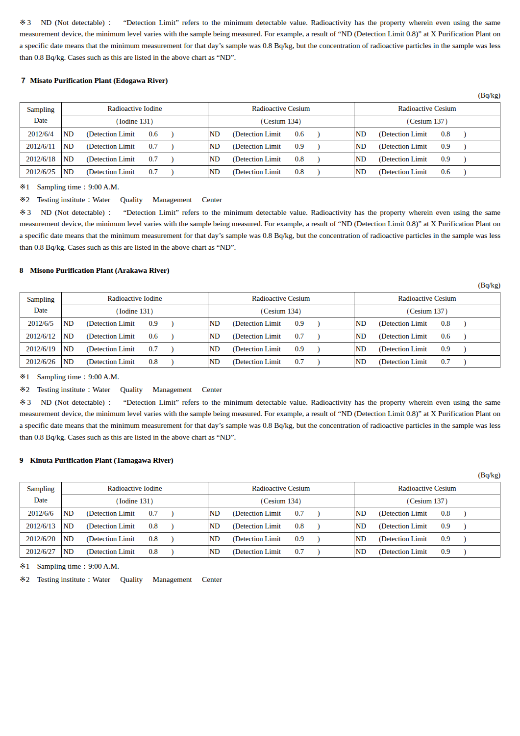※3　ND (Not detectable)：　“Detection Limit” refers to the minimum detectable value. Radioactivity has the property wherein even using the same measurement device, the minimum level varies with the sample being measured. For example, a result of “ND (Detection Limit 0.8)” at X Purification Plant on a specific date means that the minimum measurement for that day’s sample was 0.8 Bq/kg, but the concentration of radioactive particles in the sample was less than 0.8 Bq/kg. Cases such as this are listed in the above chart as “ND”.
７ Misato Purification Plant (Edogawa River)
(Bq/kg)
| Sampling Date | Radioactive Iodine | Radioactive Cesium | Radioactive Cesium |
| --- | --- | --- | --- |
| （Iodine 131） | （Cesium 134） | （Cesium 137） |
| 2012/6/4 | ND (Detection Limit 0.6 ) | ND (Detection Limit 0.6 ) | ND (Detection Limit 0.8 ) |
| 2012/6/11 | ND (Detection Limit 0.7 ) | ND (Detection Limit 0.9 ) | ND (Detection Limit 0.9 ) |
| 2012/6/18 | ND (Detection Limit 0.7 ) | ND (Detection Limit 0.8 ) | ND (Detection Limit 0.9 ) |
| 2012/6/25 | ND (Detection Limit 0.7 ) | ND (Detection Limit 0.8 ) | ND (Detection Limit 0.6 ) |
※1　Sampling time：9:00 A.M.
※2　Testing institute：Water　 Quality　 Management　 Center
※3　ND (Not detectable)：　“Detection Limit” refers to the minimum detectable value. Radioactivity has the property wherein even using the same measurement device, the minimum level varies with the sample being measured. For example, a result of “ND (Detection Limit 0.8)” at X Purification Plant on a specific date means that the minimum measurement for that day’s sample was 0.8 Bq/kg, but the concentration of radioactive particles in the sample was less than 0.8 Bq/kg. Cases such as this are listed in the above chart as “ND”.
8 Misono Purification Plant (Arakawa River)
(Bq/kg)
| Sampling Date | Radioactive Iodine | Radioactive Cesium | Radioactive Cesium |
| --- | --- | --- | --- |
| （Iodine 131） | （Cesium 134） | （Cesium 137） |
| 2012/6/5 | ND (Detection Limit 0.9 ) | ND (Detection Limit 0.9 ) | ND (Detection Limit 0.8 ) |
| 2012/6/12 | ND (Detection Limit 0.6 ) | ND (Detection Limit 0.7 ) | ND (Detection Limit 0.6 ) |
| 2012/6/19 | ND (Detection Limit 0.7 ) | ND (Detection Limit 0.9 ) | ND (Detection Limit 0.9 ) |
| 2012/6/26 | ND (Detection Limit 0.8 ) | ND (Detection Limit 0.7 ) | ND (Detection Limit 0.7 ) |
※1　Sampling time：9:00 A.M.
※2　Testing institute：Water　 Quality　 Management　 Center
※3　ND (Not detectable)：　“Detection Limit” refers to the minimum detectable value. Radioactivity has the property wherein even using the same measurement device, the minimum level varies with the sample being measured. For example, a result of “ND (Detection Limit 0.8)” at X Purification Plant on a specific date means that the minimum measurement for that day’s sample was 0.8 Bq/kg, but the concentration of radioactive particles in the sample was less than 0.8 Bq/kg. Cases such as this are listed in the above chart as “ND”.
9 Kinuta Purification Plant (Tamagawa River)
(Bq/kg)
| Sampling Date | Radioactive Iodine | Radioactive Cesium | Radioactive Cesium |
| --- | --- | --- | --- |
| （Iodine 131） | （Cesium 134） | （Cesium 137） |
| 2012/6/6 | ND (Detection Limit 0.7 ) | ND (Detection Limit 0.7 ) | ND (Detection Limit 0.8 ) |
| 2012/6/13 | ND (Detection Limit 0.8 ) | ND (Detection Limit 0.8 ) | ND (Detection Limit 0.9 ) |
| 2012/6/20 | ND (Detection Limit 0.8 ) | ND (Detection Limit 0.9 ) | ND (Detection Limit 0.9 ) |
| 2012/6/27 | ND (Detection Limit 0.8 ) | ND (Detection Limit 0.7 ) | ND (Detection Limit 0.9 ) |
※1　Sampling time：9:00 A.M.
※2　Testing institute：Water　 Quality　 Management　 Center